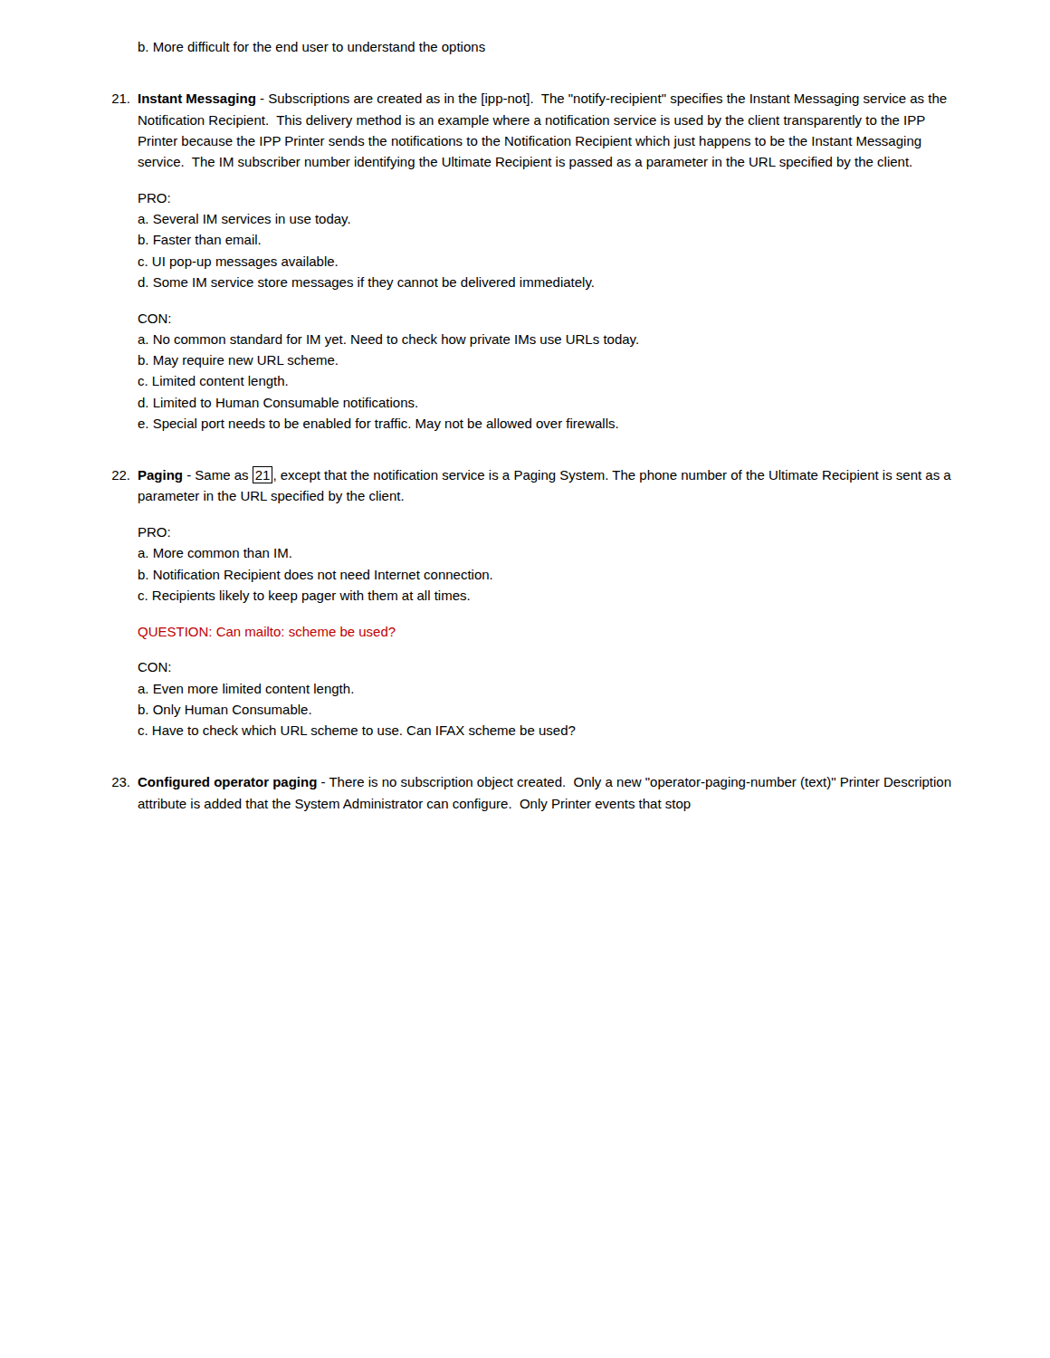b. More difficult for the end user to understand the options
21.
Instant Messaging - Subscriptions are created as in the [ipp-not]. The "notify-recipient" specifies the Instant Messaging service as the Notification Recipient. This delivery method is an example where a notification service is used by the client transparently to the IPP Printer because the IPP Printer sends the notifications to the Notification Recipient which just happens to be the Instant Messaging service. The IM subscriber number identifying the Ultimate Recipient is passed as a parameter in the URL specified by the client.
PRO:
a. Several IM services in use today.
b. Faster than email.
c. UI pop-up messages available.
d. Some IM service store messages if they cannot be delivered immediately.
CON:
a. No common standard for IM yet. Need to check how private IMs use URLs today.
b. May require new URL scheme.
c. Limited content length.
d. Limited to Human Consumable notifications.
e. Special port needs to be enabled for traffic. May not be allowed over firewalls.
22.
Paging - Same as 21, except that the notification service is a Paging System. The phone number of the Ultimate Recipient is sent as a parameter in the URL specified by the client.
PRO:
a. More common than IM.
b. Notification Recipient does not need Internet connection.
c. Recipients likely to keep pager with them at all times.
QUESTION: Can mailto: scheme be used?
CON:
a. Even more limited content length.
b. Only Human Consumable.
c. Have to check which URL scheme to use. Can IFAX scheme be used?
23.
Configured operator paging - There is no subscription object created. Only a new "operator-paging-number (text)" Printer Description attribute is added that the System Administrator can configure. Only Printer events that stop